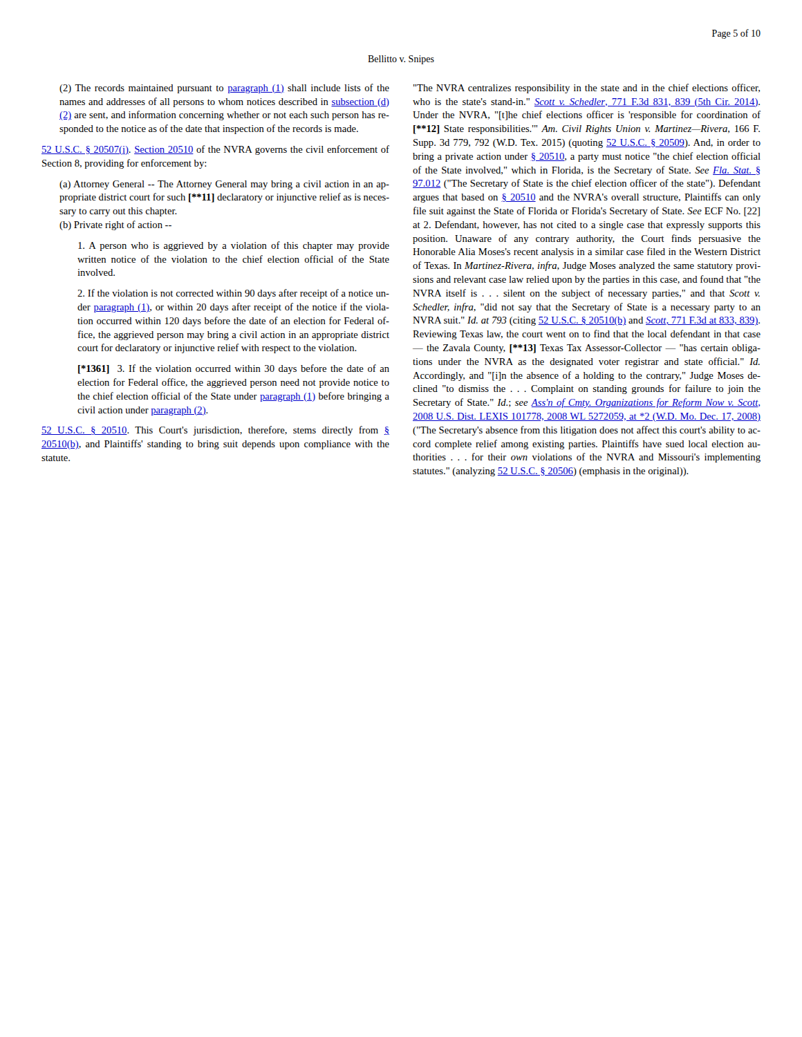Page 5 of 10
Bellitto v. Snipes
(2) The records maintained pursuant to paragraph (1) shall include lists of the names and addresses of all persons to whom notices described in subsection (d)(2) are sent, and information concerning whether or not each such person has responded to the notice as of the date that inspection of the records is made.
52 U.S.C. § 20507(i). Section 20510 of the NVRA governs the civil enforcement of Section 8, providing for enforcement by:
(a) Attorney General -- The Attorney General may bring a civil action in an appropriate district court for such [**11] declaratory or injunctive relief as is necessary to carry out this chapter.
(b) Private right of action --
1. A person who is aggrieved by a violation of this chapter may provide written notice of the violation to the chief election official of the State involved.
2. If the violation is not corrected within 90 days after receipt of a notice under paragraph (1), or within 20 days after receipt of the notice if the violation occurred within 120 days before the date of an election for Federal office, the aggrieved person may bring a civil action in an appropriate district court for declaratory or injunctive relief with respect to the violation.
[*1361] 3. If the violation occurred within 30 days before the date of an election for Federal office, the aggrieved person need not provide notice to the chief election official of the State under paragraph (1) before bringing a civil action under paragraph (2).
52 U.S.C. § 20510. This Court's jurisdiction, therefore, stems directly from § 20510(b), and Plaintiffs' standing to bring suit depends upon compliance with the statute.
"The NVRA centralizes responsibility in the state and in the chief elections officer, who is the state's stand-in." Scott v. Schedler, 771 F.3d 831, 839 (5th Cir. 2014). Under the NVRA, "[t]he chief elections officer is 'responsible for coordination of [**12] State responsibilities.'" Am. Civil Rights Union v. Martinez—Rivera, 166 F. Supp. 3d 779, 792 (W.D. Tex. 2015) (quoting 52 U.S.C. § 20509). And, in order to bring a private action under § 20510, a party must notice "the chief election official of the State involved," which in Florida, is the Secretary of State. See Fla. Stat. § 97.012 ("The Secretary of State is the chief election officer of the state"). Defendant argues that based on § 20510 and the NVRA's overall structure, Plaintiffs can only file suit against the State of Florida or Florida's Secretary of State. See ECF No. [22] at 2. Defendant, however, has not cited to a single case that expressly supports this position. Unaware of any contrary authority, the Court finds persuasive the Honorable Alia Moses's recent analysis in a similar case filed in the Western District of Texas. In Martinez-Rivera, infra, Judge Moses analyzed the same statutory provisions and relevant case law relied upon by the parties in this case, and found that "the NVRA itself is . . . silent on the subject of necessary parties," and that Scott v. Schedler, infra, "did not say that the Secretary of State is a necessary party to an NVRA suit." Id. at 793 (citing 52 U.S.C. § 20510(b) and Scott, 771 F.3d at 833, 839). Reviewing Texas law, the court went on to find that the local defendant in that case — the Zavala County, [**13] Texas Tax Assessor-Collector — "has certain obligations under the NVRA as the designated voter registrar and state official." Id. Accordingly, and "[i]n the absence of a holding to the contrary," Judge Moses declined "to dismiss the . . . Complaint on standing grounds for failure to join the Secretary of State." Id.; see Ass'n of Cmty. Organizations for Reform Now v. Scott, 2008 U.S. Dist. LEXIS 101778, 2008 WL 5272059, at *2 (W.D. Mo. Dec. 17, 2008) ("The Secretary's absence from this litigation does not affect this court's ability to accord complete relief among existing parties. Plaintiffs have sued local election authorities . . . for their own violations of the NVRA and Missouri's implementing statutes." (analyzing 52 U.S.C. § 20506) (emphasis in the original)).